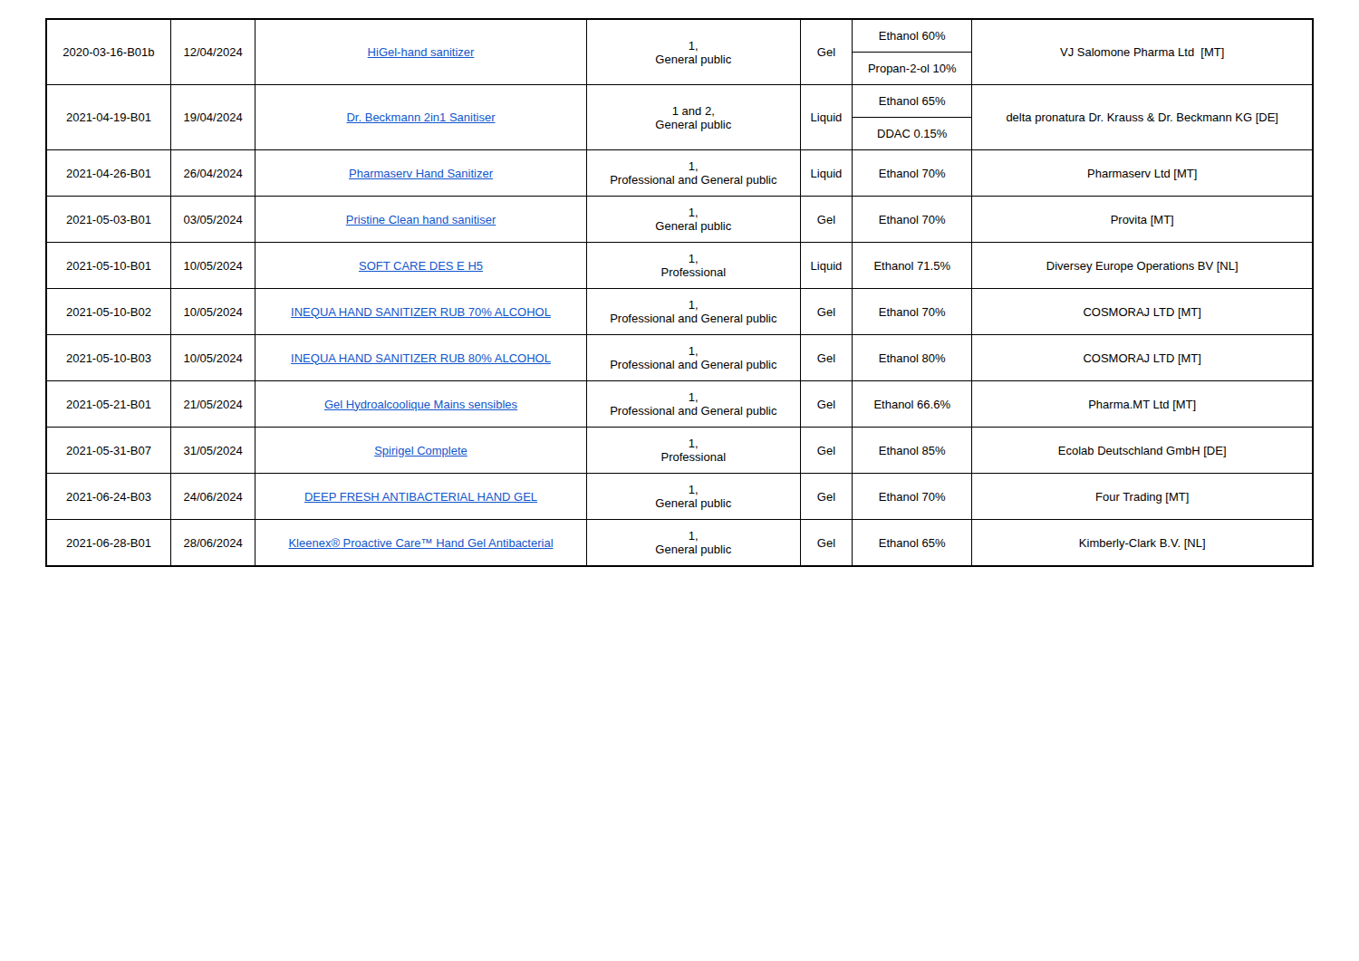| 2020-03-16-B01b | 12/04/2024 | HiGel-hand sanitizer | 1, General public | Gel | Ethanol 60% | VJ Salomone Pharma Ltd [MT] |
| Propan-2-ol 10% |
| 2021-04-19-B01 | 19/04/2024 | Dr. Beckmann 2in1 Sanitiser | 1 and 2, General public | Liquid | Ethanol 65% | delta pronatura Dr. Krauss & Dr. Beckmann KG [DE] |
| DDAC 0.15% |
| 2021-04-26-B01 | 26/04/2024 | Pharmaserv Hand Sanitizer | 1, Professional and General public | Liquid | Ethanol 70% | Pharmaserv Ltd [MT] |
| 2021-05-03-B01 | 03/05/2024 | Pristine Clean hand sanitiser | 1, General public | Gel | Ethanol 70% | Provita [MT] |
| 2021-05-10-B01 | 10/05/2024 | SOFT CARE DES E H5 | 1, Professional | Liquid | Ethanol 71.5% | Diversey Europe Operations BV [NL] |
| 2021-05-10-B02 | 10/05/2024 | INEQUA HAND SANITIZER RUB 70% ALCOHOL | 1, Professional and General public | Gel | Ethanol 70% | COSMORAJ LTD [MT] |
| 2021-05-10-B03 | 10/05/2024 | INEQUA HAND SANITIZER RUB 80% ALCOHOL | 1, Professional and General public | Gel | Ethanol 80% | COSMORAJ LTD [MT] |
| 2021-05-21-B01 | 21/05/2024 | Gel Hydroalcoolique Mains sensibles | 1, Professional and General public | Gel | Ethanol 66.6% | Pharma.MT Ltd [MT] |
| 2021-05-31-B07 | 31/05/2024 | Spirigel Complete | 1, Professional | Gel | Ethanol 85% | Ecolab Deutschland GmbH [DE] |
| 2021-06-24-B03 | 24/06/2024 | DEEP FRESH ANTIBACTERIAL HAND GEL | 1, General public | Gel | Ethanol 70% | Four Trading [MT] |
| 2021-06-28-B01 | 28/06/2024 | Kleenex® Proactive Care™ Hand Gel Antibacterial | 1, General public | Gel | Ethanol 65% | Kimberly-Clark B.V. [NL] |